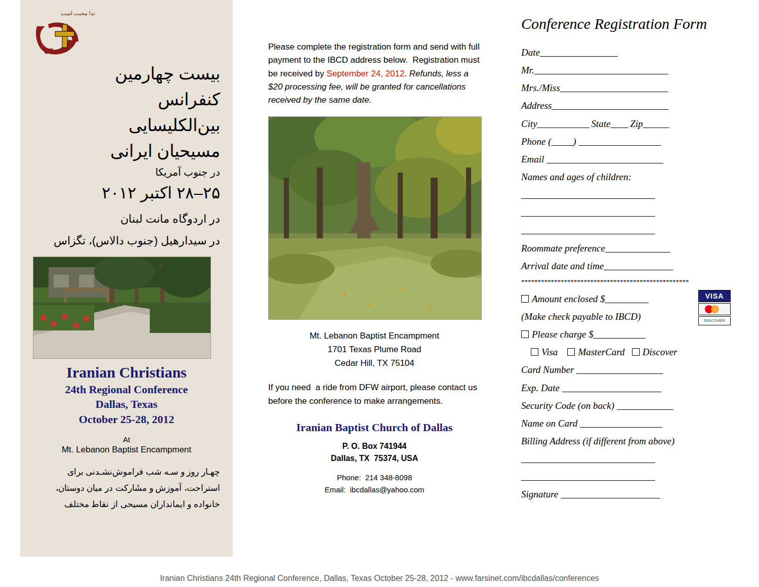ندا محبت است
بیست چهارمین
کنفرانس
بین‌الکلیسایی
مسیحیان ایرانی
در جنوب آمریکا
۲۵–۲۸ اکتبر ۲۰۱۲
در اردوگاه مانت لبنان
در سیدارهیل (جنوب دالاس)، تگزاس
Iranian Christians
24th Regional Conference
Dallas, Texas
October 25-28, 2012
At
Mt. Lebanon Baptist Encampment
چهـار روز و سـه شب فراموش‌نشـدنی برای استراحت، آموزش و مشَارکت در میان دوستان، خانواده و ایمانداران مسیحی از نقاط مختلف
Please complete the registration form and send with full payment to the IBCD address below. Registration must be received by September 24, 2012. Refunds, less a $20 processing fee, will be granted for cancellations received by the same date.
Mt. Lebanon Baptist Encampment
1701 Texas Plume Road
Cedar Hill, TX 75104
If you need a ride from DFW airport, please contact us before the conference to make arrangements.
Iranian Baptist Church of Dallas
P. O. Box 741944
Dallas, TX 75374, USA
Phone: 214 348-8098
Email: ibcdallas@yahoo.com
Conference Registration Form
Date__________________
Mr._______________________________
Mrs./Miss_________________________
Address___________________________
City____________ State____ Zip______
Phone (_____) ___________________
Email ___________________________
Names and ages of children:
_______________________________
_______________________________
_______________________________
Roommate preference_______________
Arrival date and time________________
***************************************************
VISA
DISCOVER
Amount enclosed $__________
(Make check payable to IBCD)
Please charge $____________
Visa MasterCard Discover
Card Number ____________________
Exp. Date _______________________
Security Code (on back) _____________
Name on Card ___________________
Billing Address (if different from above)
_______________________________
_______________________________
Signature _______________________
Iranian Christians 24th Regional Conference, Dallas, Texas October 25-28, 2012 - www.farsinet.com/ibcdallas/conferences